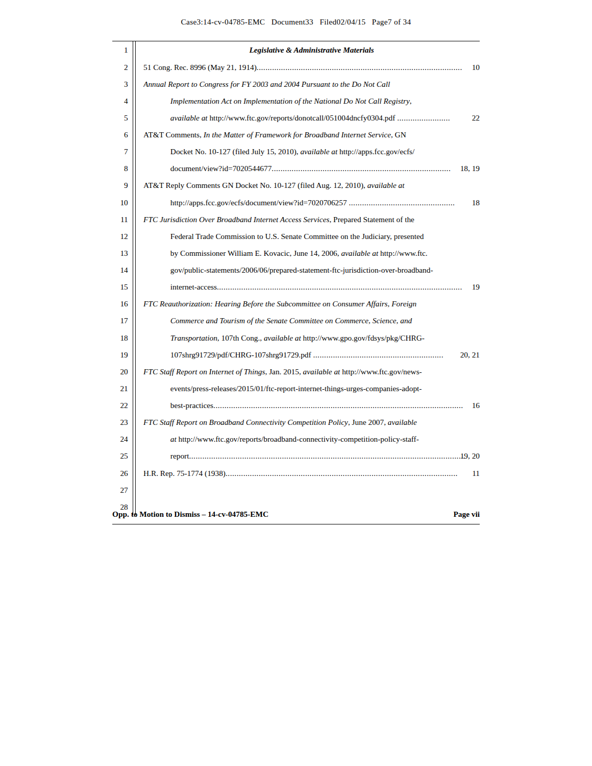Case3:14-cv-04785-EMC Document33 Filed02/04/15 Page7 of 34
1
2
3
4
5
6
7
8
9
10
11
12
13
14
15
16
17
18
19
20
21
22
23
24
25
26
27
28
Legislative & Administrative Materials
1051 Cong. Rec. 8996 (May 21, 1914).............................................................................................
Annual Report to Congress for FY 2003 and 2004 Pursuant to the Do Not Call
Implementation Act on Implementation of the National Do Not Call Registry,
22 available at http://www.ftc.gov/reports/donotcall/051004dncfy0304.pdf ........................
AT&T Comments, In the Matter of Framework for Broadband Internet Service, GN
Docket No. 10-127 (filed July 15, 2010), available at http://apps.fcc.gov/ecfs/
18, 19 document/view?id=7020544677.................................................................................
AT&T Reply Comments GN Docket No. 10-127 (filed Aug. 12, 2010), available at
18 http://apps.fcc.gov/ecfs/document/view?id=7020706257 ................................................
FTC Jurisdiction Over Broadband Internet Access Services, Prepared Statement of the
Federal Trade Commission to U.S. Senate Committee on the Judiciary, presented
by Commissioner William E. Kovacic, June 14, 2006, available at http://www.ftc.
gov/public-statements/2006/06/prepared-statement-ftc-jurisdiction-over-broadband-
19 internet-access...............................................................................................................
FTC Reauthorization: Hearing Before the Subcommittee on Consumer Affairs, Foreign
Commerce and Tourism of the Senate Committee on Commerce, Science, and
Transportation, 107th Cong., available at http://www.gpo.gov/fdsys/pkg/CHRG-
20, 21107shrg91729/pdf/CHRG-107shrg91729.pdf ...........................................................
FTC Staff Report on Internet of Things, Jan. 2015, available at http://www.ftc.gov/news-
events/press-releases/2015/01/ftc-report-internet-things-urges-companies-adopt-
16 best-practices.................................................................................................................
FTC Staff Report on Broadband Connectivity Competition Policy, June 2007, available
at http://www.ftc.gov/reports/broadband-connectivity-competition-policy-staff-
19, 20 report.............................................................................................................................
11 H.R. Rep. 75-1774 (1938).........................................................................................................
Opp. to Motion to Dismiss – 14-cv-04785-EMC Page vii